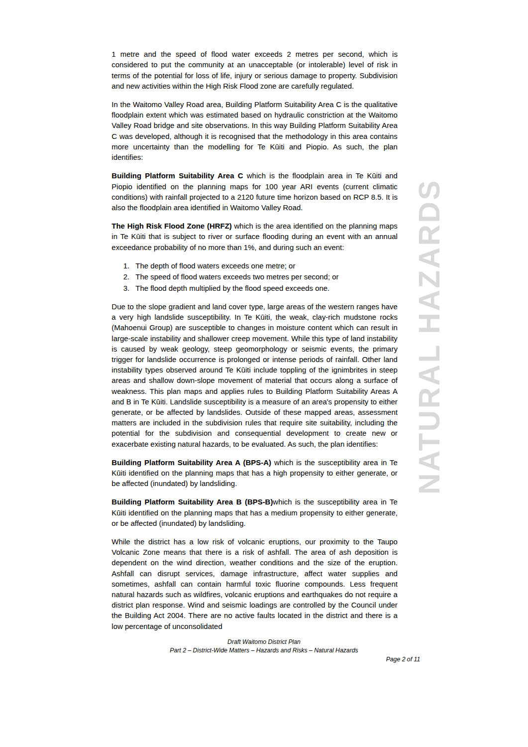Natural Hazards
1 metre and the speed of flood water exceeds 2 metres per second, which is considered to put the community at an unacceptable (or intolerable) level of risk in terms of the potential for loss of life, injury or serious damage to property. Subdivision and new activities within the High Risk Flood zone are carefully regulated.
In the Waitomo Valley Road area, Building Platform Suitability Area C is the qualitative floodplain extent which was estimated based on hydraulic constriction at the Waitomo Valley Road bridge and site observations. In this way Building Platform Suitability Area C was developed, although it is recognised that the methodology in this area contains more uncertainty than the modelling for Te Kūiti and Piopio. As such, the plan identifies:
Building Platform Suitability Area C which is the floodplain area in Te Kūiti and Piopio identified on the planning maps for 100 year ARI events (current climatic conditions) with rainfall projected to a 2120 future time horizon based on RCP 8.5. It is also the floodplain area identified in Waitomo Valley Road.
The High Risk Flood Zone (HRFZ) which is the area identified on the planning maps in Te Kūiti that is subject to river or surface flooding during an event with an annual exceedance probability of no more than 1%, and during such an event:
The depth of flood waters exceeds one metre; or
The speed of flood waters exceeds two metres per second; or
The flood depth multiplied by the flood speed exceeds one.
Due to the slope gradient and land cover type, large areas of the western ranges have a very high landslide susceptibility. In Te Kūiti, the weak, clay-rich mudstone rocks (Mahoenui Group) are susceptible to changes in moisture content which can result in large-scale instability and shallower creep movement. While this type of land instability is caused by weak geology, steep geomorphology or seismic events, the primary trigger for landslide occurrence is prolonged or intense periods of rainfall. Other land instability types observed around Te Kūiti include toppling of the ignimbrites in steep areas and shallow down-slope movement of material that occurs along a surface of weakness. This plan maps and applies rules to Building Platform Suitability Areas A and B in Te Kūiti. Landslide susceptibility is a measure of an area's propensity to either generate, or be affected by landslides. Outside of these mapped areas, assessment matters are included in the subdivision rules that require site suitability, including the potential for the subdivision and consequential development to create new or exacerbate existing natural hazards, to be evaluated. As such, the plan identifies:
Building Platform Suitability Area A (BPS-A) which is the susceptibility area in Te Kūiti identified on the planning maps that has a high propensity to either generate, or be affected (inundated) by landsliding.
Building Platform Suitability Area B (BPS-B) which is the susceptibility area in Te Kūiti identified on the planning maps that has a medium propensity to either generate, or be affected (inundated) by landsliding.
While the district has a low risk of volcanic eruptions, our proximity to the Taupo Volcanic Zone means that there is a risk of ashfall. The area of ash deposition is dependent on the wind direction, weather conditions and the size of the eruption. Ashfall can disrupt services, damage infrastructure, affect water supplies and sometimes, ashfall can contain harmful toxic fluorine compounds. Less frequent natural hazards such as wildfires, volcanic eruptions and earthquakes do not require a district plan response. Wind and seismic loadings are controlled by the Council under the Building Act 2004. There are no active faults located in the district and there is a low percentage of unconsolidated
Draft Waitomo District Plan
Part 2 – District-Wide Matters – Hazards and Risks – Natural Hazards
Page 2 of 11